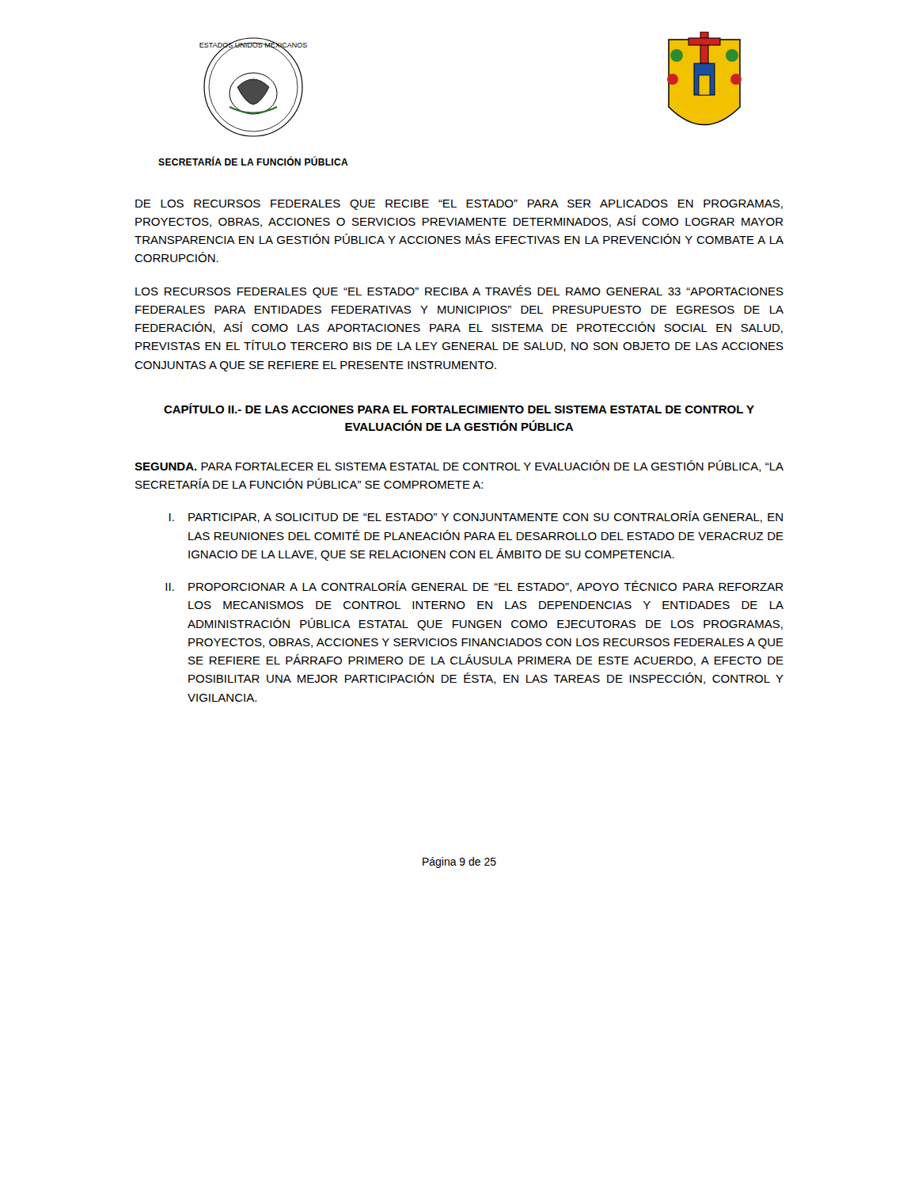ESTADOS UNIDOS MEXICANOS
SECRETARÍA DE LA FUNCIÓN PÚBLICA
DE LOS RECURSOS FEDERALES QUE RECIBE “EL ESTADO” PARA SER APLICADOS EN PROGRAMAS, PROYECTOS, OBRAS, ACCIONES O SERVICIOS PREVIAMENTE DETERMINADOS, ASÍ COMO LOGRAR MAYOR TRANSPARENCIA EN LA GESTIÓN PÚBLICA Y ACCIONES MÁS EFECTIVAS EN LA PREVENCIÓN Y COMBATE A LA CORRUPCIÓN.
LOS RECURSOS FEDERALES QUE “EL ESTADO” RECIBA A TRAVÉS DEL RAMO GENERAL 33 “APORTACIONES FEDERALES PARA ENTIDADES FEDERATIVAS Y MUNICIPIOS” DEL PRESUPUESTO DE EGRESOS DE LA FEDERACIÓN, ASÍ COMO LAS APORTACIONES PARA EL SISTEMA DE PROTECCIÓN SOCIAL EN SALUD, PREVISTAS EN EL TÍTULO TERCERO BIS DE LA LEY GENERAL DE SALUD, NO SON OBJETO DE LAS ACCIONES CONJUNTAS A QUE SE REFIERE EL PRESENTE INSTRUMENTO.
CAPÍTULO II.- DE LAS ACCIONES PARA EL FORTALECIMIENTO DEL SISTEMA ESTATAL DE CONTROL Y EVALUACIÓN DE LA GESTIÓN PÚBLICA
SEGUNDA. PARA FORTALECER EL SISTEMA ESTATAL DE CONTROL Y EVALUACIÓN DE LA GESTIÓN PÚBLICA, “LA SECRETARÍA DE LA FUNCIÓN PÚBLICA” SE COMPROMETE A:
PARTICIPAR, A SOLICITUD DE “EL ESTADO” Y CONJUNTAMENTE CON SU CONTRALORÍA GENERAL, EN LAS REUNIONES DEL COMITÉ DE PLANEACIÓN PARA EL DESARROLLO DEL ESTADO DE VERACRUZ DE IGNACIO DE LA LLAVE, QUE SE RELACIONEN CON EL ÁMBITO DE SU COMPETENCIA.
PROPORCIONAR A LA CONTRALORÍA GENERAL DE “EL ESTADO”, APOYO TÉCNICO PARA REFORZAR LOS MECANISMOS DE CONTROL INTERNO EN LAS DEPENDENCIAS Y ENTIDADES DE LA ADMINISTRACIÓN PÚBLICA ESTATAL QUE FUNGEN COMO EJECUTORAS DE LOS PROGRAMAS, PROYECTOS, OBRAS, ACCIONES Y SERVICIOS FINANCIADOS CON LOS RECURSOS FEDERALES A QUE SE REFIERE EL PÁRRAFO PRIMERO DE LA CLÁUSULA PRIMERA DE ESTE ACUERDO, A EFECTO DE POSIBILITAR UNA MEJOR PARTICIPACIÓN DE ÉSTA, EN LAS TAREAS DE INSPECCIÓN, CONTROL Y VIGILANCIA.
Página 9 de 25